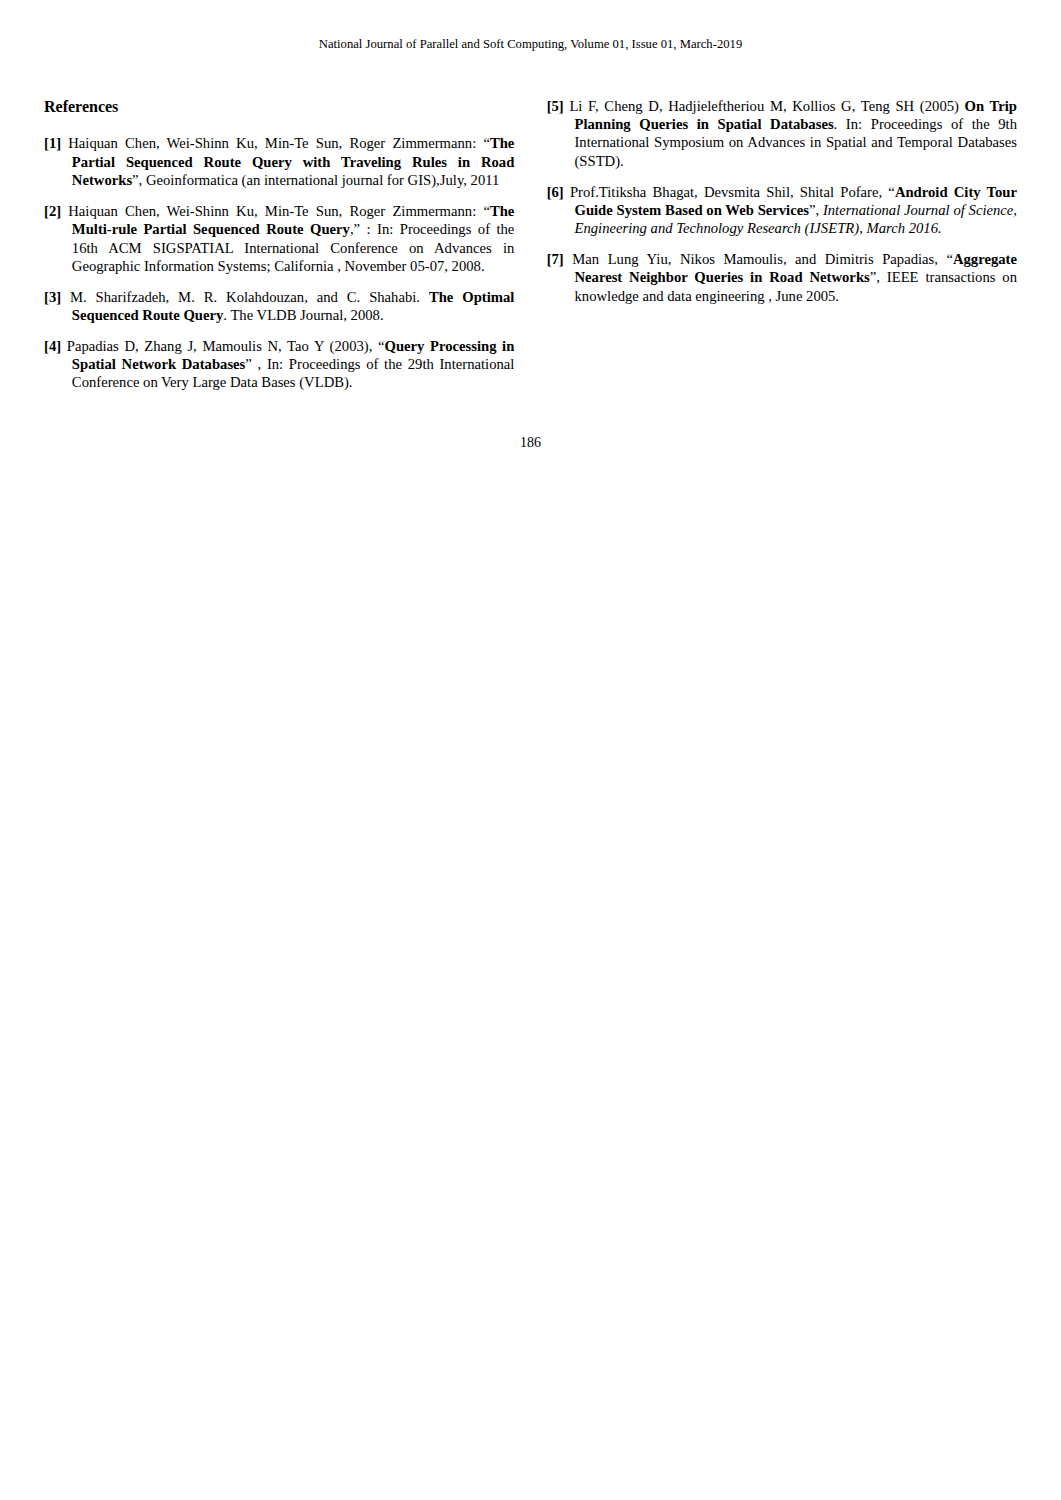National Journal of Parallel and Soft Computing, Volume 01, Issue 01, March-2019
References
[1] Haiquan Chen, Wei-Shinn Ku, Min-Te Sun, Roger Zimmermann: “The Partial Sequenced Route Query with Traveling Rules in Road Networks”, Geoinformatica (an international journal for GIS),July, 2011
[2] Haiquan Chen, Wei-Shinn Ku, Min-Te Sun, Roger Zimmermann: “The Multi-rule Partial Sequenced Route Query,” : In: Proceedings of the 16th ACM SIGSPATIAL International Conference on Advances in Geographic Information Systems; California , November 05-07, 2008.
[3] M. Sharifzadeh, M. R. Kolahdouzan, and C. Shahabi. The Optimal Sequenced Route Query. The VLDB Journal, 2008.
[4] Papadias D, Zhang J, Mamoulis N, Tao Y (2003), “Query Processing in Spatial Network Databases” , In: Proceedings of the 29th International Conference on Very Large Data Bases (VLDB).
[5] Li F, Cheng D, Hadjieleftheriou M, Kollios G, Teng SH (2005) On Trip Planning Queries in Spatial Databases. In: Proceedings of the 9th International Symposium on Advances in Spatial and Temporal Databases (SSTD).
[6] Prof.Titiksha Bhagat, Devsmita Shil, Shital Pofare, “Android City Tour Guide System Based on Web Services”, International Journal of Science, Engineering and Technology Research (IJSETR), March 2016.
[7] Man Lung Yiu, Nikos Mamoulis, and Dimitris Papadias, “Aggregate Nearest Neighbor Queries in Road Networks”, IEEE transactions on knowledge and data engineering , June 2005.
186